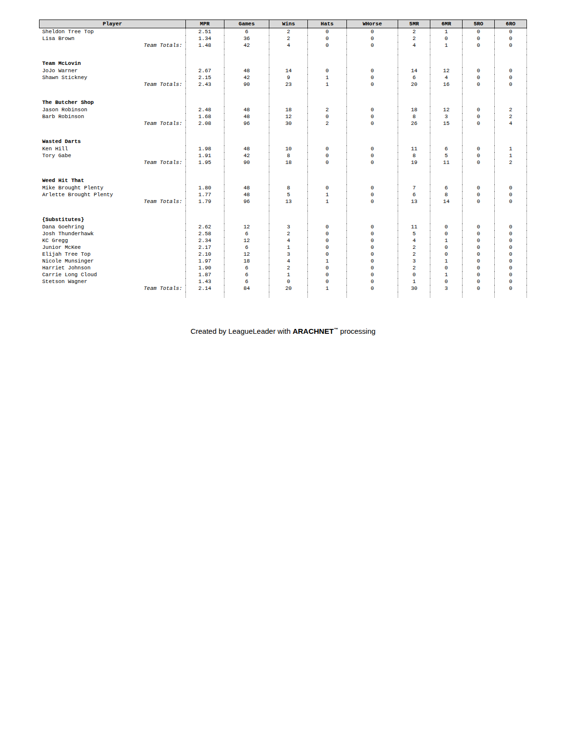| Player | MPR | Games | Wins | Hats | WHorse | 5MR | 6MR | 5RO | 6RO |
| --- | --- | --- | --- | --- | --- | --- | --- | --- | --- |
| Sheldon Tree Top | 2.51 | 6 | 2 | 0 | 0 | 2 | 1 | 0 | 0 |
| Lisa Brown | 1.34 | 36 | 2 | 0 | 0 | 2 | 0 | 0 | 0 |
| Team Totals: | 1.48 | 42 | 4 | 0 | 0 | 4 | 1 | 0 | 0 |
| Team McLovin | | | | | | | | | |
| JoJo Warner | 2.67 | 48 | 14 | 0 | 0 | 14 | 12 | 0 | 0 |
| Shawn Stickney | 2.15 | 42 | 9 | 1 | 0 | 6 | 4 | 0 | 0 |
| Team Totals: | 2.43 | 90 | 23 | 1 | 0 | 20 | 16 | 0 | 0 |
| The Butcher Shop | | | | | | | | | |
| Jason Robinson | 2.48 | 48 | 18 | 2 | 0 | 18 | 12 | 0 | 2 |
| Barb Robinson | 1.68 | 48 | 12 | 0 | 0 | 8 | 3 | 0 | 2 |
| Team Totals: | 2.08 | 96 | 30 | 2 | 0 | 26 | 15 | 0 | 4 |
| Wasted Darts | | | | | | | | | |
| Ken Hill | 1.98 | 48 | 10 | 0 | 0 | 11 | 6 | 0 | 1 |
| Tory Gabe | 1.91 | 42 | 8 | 0 | 0 | 8 | 5 | 0 | 1 |
| Team Totals: | 1.95 | 90 | 18 | 0 | 0 | 19 | 11 | 0 | 2 |
| Weed Hit That | | | | | | | | | |
| Mike Brought Plenty | 1.80 | 48 | 8 | 0 | 0 | 7 | 6 | 0 | 0 |
| Arlette Brought Plenty | 1.77 | 48 | 5 | 1 | 0 | 6 | 8 | 0 | 0 |
| Team Totals: | 1.79 | 96 | 13 | 1 | 0 | 13 | 14 | 0 | 0 |
| {Substitutes} | | | | | | | | | |
| Dana Goehring | 2.62 | 12 | 3 | 0 | 0 | 11 | 0 | 0 | 0 |
| Josh Thunderhawk | 2.58 | 6 | 2 | 0 | 0 | 5 | 0 | 0 | 0 |
| KC Gregg | 2.34 | 12 | 4 | 0 | 0 | 4 | 1 | 0 | 0 |
| Junior McKee | 2.17 | 6 | 1 | 0 | 0 | 2 | 0 | 0 | 0 |
| Elijah Tree Top | 2.10 | 12 | 3 | 0 | 0 | 2 | 0 | 0 | 0 |
| Nicole Munsinger | 1.97 | 18 | 4 | 1 | 0 | 3 | 1 | 0 | 0 |
| Harriet Johnson | 1.90 | 6 | 2 | 0 | 0 | 2 | 0 | 0 | 0 |
| Carrie Long Cloud | 1.87 | 6 | 1 | 0 | 0 | 0 | 1 | 0 | 0 |
| Stetson Wagner | 1.43 | 6 | 0 | 0 | 0 | 1 | 0 | 0 | 0 |
| Team Totals: | 2.14 | 84 | 20 | 1 | 0 | 30 | 3 | 0 | 0 |
Created by LeagueLeader with ARACHNET™ processing